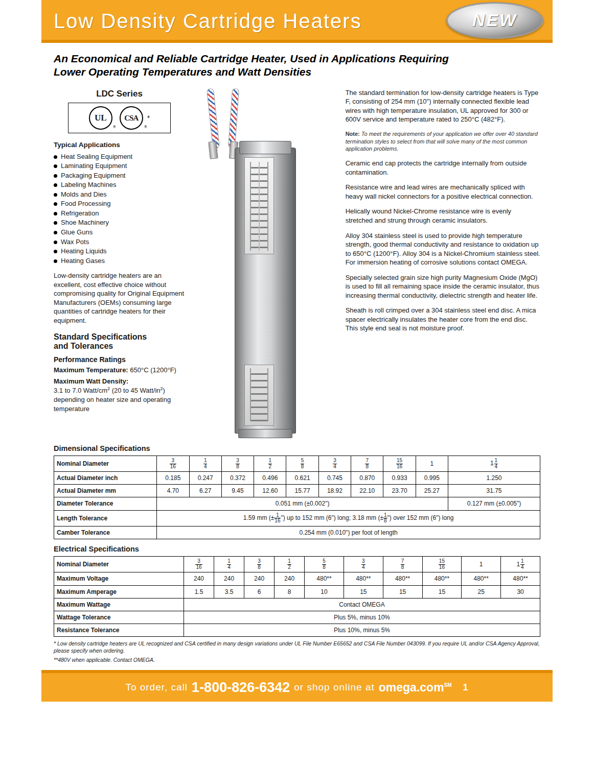Low Density Cartridge Heaters
NEW
An Economical and Reliable Cartridge Heater, Used in Applications Requiring
Lower Operating Temperatures and Watt Densities
LDC Series
UL CSA *
Typical Applications
Heat Sealing Equipment
Laminating Equipment
Packaging Equipment
Labeling Machines
Molds and Dies
Food Processing
Refrigeration
Shoe Machinery
Glue Guns
Wax Pots
Heating Liquids
Heating Gases
Low-density cartridge heaters are an excellent, cost effective choice without compromising quality for Original Equipment Manufacturers (OEMs) consuming large quantities of cartridge heaters for their equipment.
Standard Specifications
and Tolerances
Performance Ratings
Maximum Temperature: 650°C (1200°F)
Maximum Watt Density:
3.1 to 7.0 Watt/cm2 (20 to 45 Watt/in2) depending on heater size and operating temperature
The standard termination for low-density cartridge heaters is Type F, consisting of 254 mm (10") internally connected flexible lead wires with high temperature insulation, UL approved for 300 or 600V service and temperature rated to 250°C (482°F).
Note: To meet the requirements of your application we offer over 40 standard termination styles to select from that will solve many of the most common application problems.
Ceramic end cap protects the cartridge internally from outside contamination.
Resistance wire and lead wires are mechanically spliced with heavy wall nickel connectors for a positive electrical connection.
Helically wound Nickel-Chrome resistance wire is evenly stretched and strung through ceramic insulators.
Alloy 304 stainless steel is used to provide high temperature strength, good thermal conductivity and resistance to oxidation up to 650°C (1200°F). Alloy 304 is a Nickel-Chromium stainless steel. For immersion heating of corrosive solutions contact OMEGA.
Specially selected grain size high purity Magnesium Oxide (MgO) is used to fill all remaining space inside the ceramic insulator, thus increasing thermal conductivity, dielectric strength and heater life.
Sheath is roll crimped over a 304 stainless steel end disc. A mica spacer electrically insulates the heater core from the end disc. This style end seal is not moisture proof.
Dimensional Specifications
| Nominal Diameter | 3 16 | 1 4 | 3 8 | 1 2 | 5 8 | 3 4 | 7 8 | 15 16 | 1 | 1 1 4 |
| Actual Diameter inch | 0.185 | 0.247 | 0.372 | 0.496 | 0.621 | 0.745 | 0.870 | 0.933 | 0.995 | 1.250 |
| Actual Diameter mm | 4.70 | 6.27 | 9.45 | 12.60 | 15.77 | 18.92 | 22.10 | 23.70 | 25.27 | 31.75 |
| Diameter Tolerance | 0.051 mm (±0.002") | 0.127 mm (±0.005") |
| Length Tolerance | 1.59 mm (± 1 16 ") up to 152 mm (6") long; 3.18 mm (± 1 8 ") over 152 mm (6") long |
| Camber Tolerance | 0.254 mm (0.010") per foot of length |
Electrical Specifications
| Nominal Diameter | 3 16 | 1 4 | 3 8 | 1 2 | 5 8 | 3 4 | 7 8 | 15 16 | 1 | 1 1 4 |
| Maximum Voltage | 240 | 240 | 240 | 240 | 480** | 480** | 480** | 480** | 480** | 480** |
| Maximum Amperage | 1.5 | 3.5 | 6 | 8 | 10 | 15 | 15 | 15 | 25 | 30 |
| Maximum Wattage | Contact OMEGA |
| Wattage Tolerance | Plus 5%, minus 10% |
| Resistance Tolerance | Plus 10%, minus 5% |
* Low density cartridge heaters are UL recognized and CSA certified in many design variations under UL File Number E65652 and CSA File Number 043099. If you require UL and/or CSA Agency Approval, please specify when ordering.
**480V when applicable. Contact OMEGA.
To order, call 1-800-826-6342 or shop online at omega.comSM 1